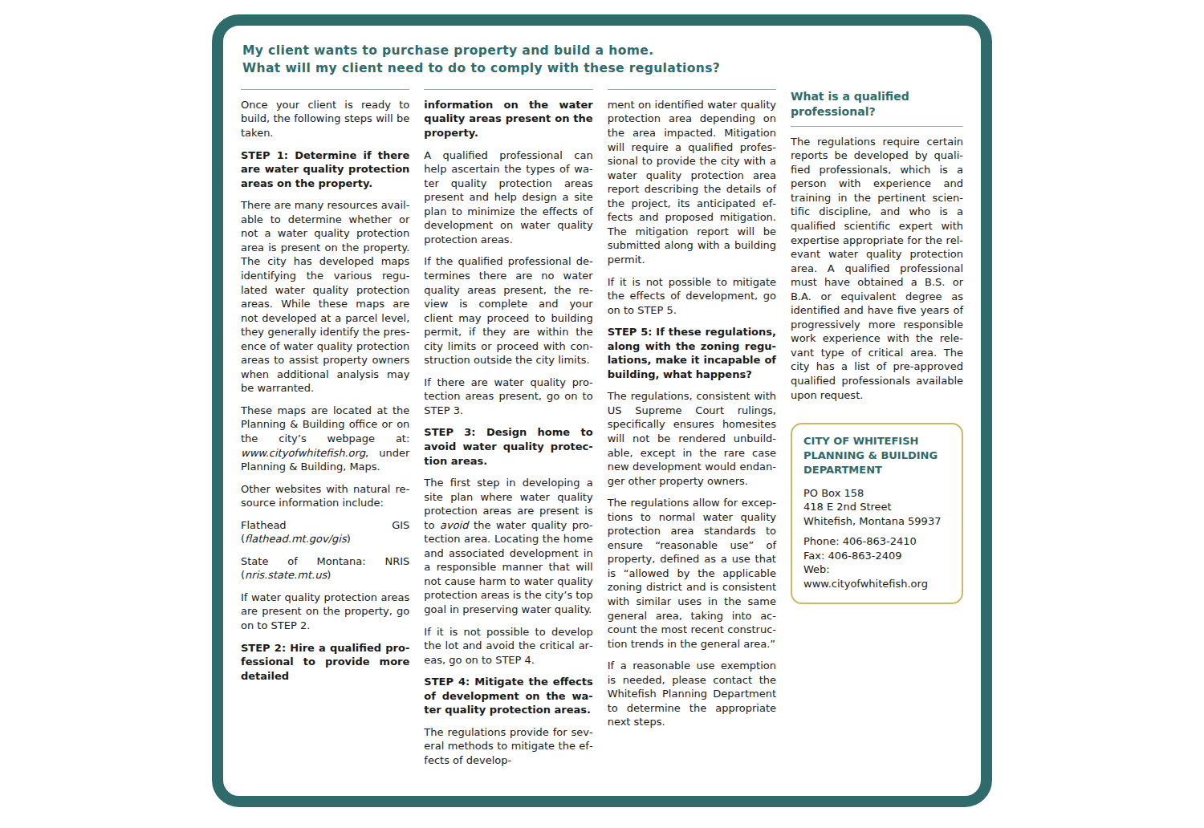My client wants to purchase property and build a home. What will my client need to do to comply with these regulations?
Once your client is ready to build, the following steps will be taken.
STEP 1: Determine if there are water quality protection areas on the property.
There are many resources available to determine whether or not a water quality protection area is present on the property. The city has developed maps identifying the various regulated water quality protection areas. While these maps are not developed at a parcel level, they generally identify the presence of water quality protection areas to assist property owners when additional analysis may be warranted.
These maps are located at the Planning & Building office or on the city’s webpage at: www.cityofwhitefish.org, under Planning & Building, Maps.
Other websites with natural resource information include:
Flathead GIS (flathead.mt.gov/gis)
State of Montana: NRIS (nris.state.mt.us)
If water quality protection areas are present on the property, go on to STEP 2.
STEP 2: Hire a qualified professional to provide more detailed
information on the water quality areas present on the property.
A qualified professional can help ascertain the types of water quality protection areas present and help design a site plan to minimize the effects of development on water quality protection areas.
If the qualified professional determines there are no water quality areas present, the review is complete and your client may proceed to building permit, if they are within the city limits or proceed with construction outside the city limits.
If there are water quality protection areas present, go on to STEP 3.
STEP 3: Design home to avoid water quality protection areas.
The first step in developing a site plan where water quality protection areas are present is to avoid the water quality protection area. Locating the home and associated development in a responsible manner that will not cause harm to water quality protection areas is the city’s top goal in preserving water quality.
If it is not possible to develop the lot and avoid the critical areas, go on to STEP 4.
STEP 4: Mitigate the effects of development on the water quality protection areas.
The regulations provide for several methods to mitigate the effects of develop-
ment on identified water quality protection area depending on the area impacted. Mitigation will require a qualified professional to provide the city with a water quality protection area report describing the details of the project, its anticipated effects and proposed mitigation. The mitigation report will be submitted along with a building permit.
If it is not possible to mitigate the effects of development, go on to STEP 5.
STEP 5: If these regulations, along with the zoning regulations, make it incapable of building, what happens?
The regulations, consistent with US Supreme Court rulings, specifically ensures homesites will not be rendered unbuildable, except in the rare case new development would endanger other property owners.
The regulations allow for exceptions to normal water quality protection area standards to ensure “reasonable use” of property, defined as a use that is “allowed by the applicable zoning district and is consistent with similar uses in the same general area, taking into account the most recent construction trends in the general area.”
If a reasonable use exemption is needed, please contact the Whitefish Planning Department to determine the appropriate next steps.
What is a qualified
professional?
The regulations require certain reports be developed by qualified professionals, which is a person with experience and training in the pertinent scientific discipline, and who is a qualified scientific expert with expertise appropriate for the relevant water quality protection area. A qualified professional must have obtained a B.S. or B.A. or equivalent degree as identified and have five years of progressively more responsible work experience with the relevant type of critical area. The city has a list of pre-approved qualified professionals available upon request.
CITY OF WHITEFISH
PLANNING & BUILDING
DEPARTMENT
PO Box 158
418 E 2nd Street
Whitefish, Montana 59937
Phone: 406-863-2410
Fax: 406-863-2409
Web: www.cityofwhitefish.org